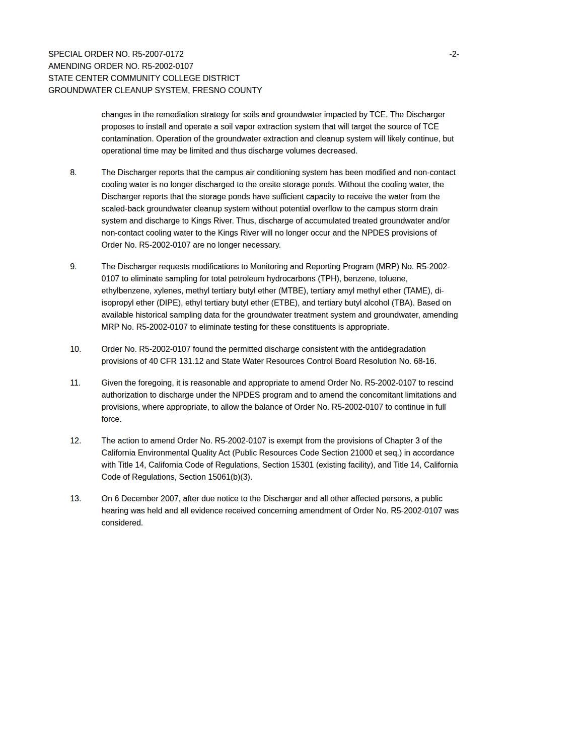-2-
SPECIAL ORDER NO. R5-2007-0172
AMENDING ORDER NO. R5-2002-0107
STATE CENTER COMMUNITY COLLEGE DISTRICT
GROUNDWATER CLEANUP SYSTEM, FRESNO COUNTY
changes in the remediation strategy for soils and groundwater impacted by TCE. The Discharger proposes to install and operate a soil vapor extraction system that will target the source of TCE contamination. Operation of the groundwater extraction and cleanup system will likely continue, but operational time may be limited and thus discharge volumes decreased.
8. The Discharger reports that the campus air conditioning system has been modified and non-contact cooling water is no longer discharged to the onsite storage ponds. Without the cooling water, the Discharger reports that the storage ponds have sufficient capacity to receive the water from the scaled-back groundwater cleanup system without potential overflow to the campus storm drain system and discharge to Kings River. Thus, discharge of accumulated treated groundwater and/or non-contact cooling water to the Kings River will no longer occur and the NPDES provisions of Order No. R5-2002-0107 are no longer necessary.
9. The Discharger requests modifications to Monitoring and Reporting Program (MRP) No. R5-2002-0107 to eliminate sampling for total petroleum hydrocarbons (TPH), benzene, toluene, ethylbenzene, xylenes, methyl tertiary butyl ether (MTBE), tertiary amyl methyl ether (TAME), di-isopropyl ether (DIPE), ethyl tertiary butyl ether (ETBE), and tertiary butyl alcohol (TBA). Based on available historical sampling data for the groundwater treatment system and groundwater, amending MRP No. R5-2002-0107 to eliminate testing for these constituents is appropriate.
10. Order No. R5-2002-0107 found the permitted discharge consistent with the antidegradation provisions of 40 CFR 131.12 and State Water Resources Control Board Resolution No. 68-16.
11. Given the foregoing, it is reasonable and appropriate to amend Order No. R5-2002-0107 to rescind authorization to discharge under the NPDES program and to amend the concomitant limitations and provisions, where appropriate, to allow the balance of Order No. R5-2002-0107 to continue in full force.
12. The action to amend Order No. R5-2002-0107 is exempt from the provisions of Chapter 3 of the California Environmental Quality Act (Public Resources Code Section 21000 et seq.) in accordance with Title 14, California Code of Regulations, Section 15301 (existing facility), and Title 14, California Code of Regulations, Section 15061(b)(3).
13. On 6 December 2007, after due notice to the Discharger and all other affected persons, a public hearing was held and all evidence received concerning amendment of Order No. R5-2002-0107 was considered.